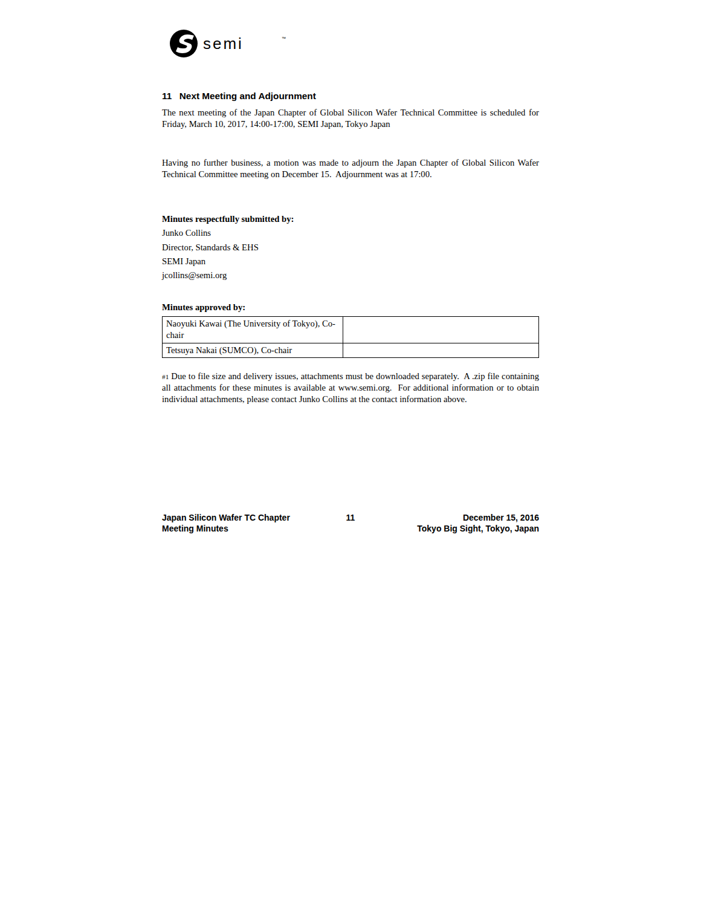semi ™
11 Next Meeting and Adjournment
The next meeting of the Japan Chapter of Global Silicon Wafer Technical Committee is scheduled for Friday, March 10, 2017, 14:00-17:00, SEMI Japan, Tokyo Japan
Having no further business, a motion was made to adjourn the Japan Chapter of Global Silicon Wafer Technical Committee meeting on December 15. Adjournment was at 17:00.
Minutes respectfully submitted by:
Junko Collins
Director, Standards & EHS
SEMI Japan
jcollins@semi.org
Minutes approved by:
| Naoyuki Kawai (The University of Tokyo), Co-chair | |
| Tetsuya Nakai (SUMCO), Co-chair | |
#1 Due to file size and delivery issues, attachments must be downloaded separately. A .zip file containing all attachments for these minutes is available at www.semi.org. For additional information or to obtain individual attachments, please contact Junko Collins at the contact information above.
| Japan Silicon Wafer TC Chapter Meeting Minutes | 11 | December 15, 2016 Tokyo Big Sight, Tokyo, Japan |